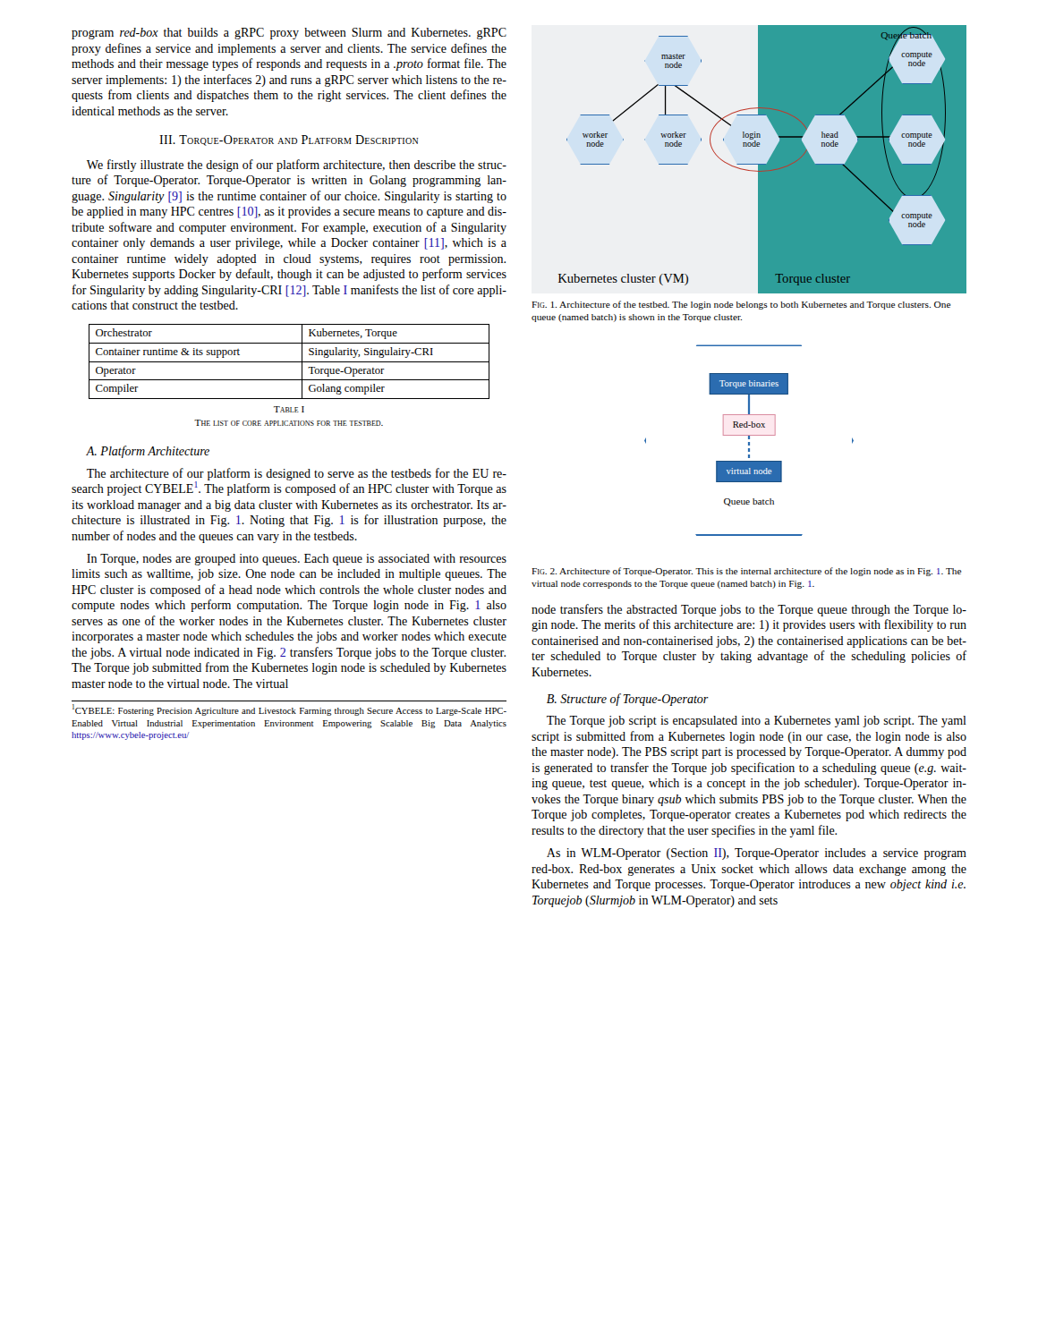program red-box that builds a gRPC proxy between Slurm and Kubernetes. gRPC proxy defines a service and implements a server and clients. The service defines the methods and their message types of responds and requests in a .proto format file. The server implements: 1) the interfaces 2) and runs a gRPC server which listens to the requests from clients and dispatches them to the right services. The client defines the identical methods as the server.
III. Torque-Operator and Platform Description
We firstly illustrate the design of our platform architecture, then describe the structure of Torque-Operator. Torque-Operator is written in Golang programming language. Singularity [9] is the runtime container of our choice. Singularity is starting to be applied in many HPC centres [10], as it provides a secure means to capture and distribute software and computer environment. For example, execution of a Singularity container only demands a user privilege, while a Docker container [11], which is a container runtime widely adopted in cloud systems, requires root permission. Kubernetes supports Docker by default, though it can be adjusted to perform services for Singularity by adding Singularity-CRI [12]. Table I manifests the list of core applications that construct the testbed.
| Orchestrator | Kubernetes, Torque |
| Container runtime & its support | Singularity, Singulairy-CRI |
| Operator | Torque-Operator |
| Compiler | Golang compiler |
Table I The list of core applications for the testbed.
A. Platform Architecture
The architecture of our platform is designed to serve as the testbeds for the EU research project CYBELE1. The platform is composed of an HPC cluster with Torque as its workload manager and a big data cluster with Kubernetes as its orchestrator. Its architecture is illustrated in Fig. 1. Noting that Fig. 1 is for illustration purpose, the number of nodes and the queues can vary in the testbeds.
In Torque, nodes are grouped into queues. Each queue is associated with resources limits such as walltime, job size. One node can be included in multiple queues. The HPC cluster is composed of a head node which controls the whole cluster nodes and compute nodes which perform computation. The Torque login node in Fig. 1 also serves as one of the worker nodes in the Kubernetes cluster. The Kubernetes cluster incorporates a master node which schedules the jobs and worker nodes which execute the jobs. A virtual node indicated in Fig. 2 transfers Torque jobs to the Torque cluster. The Torque job submitted from the Kubernetes login node is scheduled by Kubernetes master node to the virtual node. The virtual
1CYBELE: Fostering Precision Agriculture and Livestock Farming through Secure Access to Large-Scale HPC-Enabled Virtual Industrial Experimentation Environment Empowering Scalable Big Data Analytics https://www.cybele-project.eu/
master
node
worker
node
worker
node
login
node
head
node
compute
node
compute
node
compute
node
Queue batch
Kubernetes cluster (VM)
Torque cluster
Fig. 1. Architecture of the testbed. The login node belongs to both Kubernetes and Torque clusters. One queue (named batch) is shown in the Torque cluster.
Torque binaries
Red-box
virtual node
Queue batch
Fig. 2. Architecture of Torque-Operator. This is the internal architecture of the login node as in Fig. 1. The virtual node corresponds to the Torque queue (named batch) in Fig. 1.
node transfers the abstracted Torque jobs to the Torque queue through the Torque login node. The merits of this architecture are: 1) it provides users with flexibility to run containerised and non-containerised jobs, 2) the containerised applications can be better scheduled to Torque cluster by taking advantage of the scheduling policies of Kubernetes.
B. Structure of Torque-Operator
The Torque job script is encapsulated into a Kubernetes yaml job script. The yaml script is submitted from a Kubernetes login node (in our case, the login node is also the master node). The PBS script part is processed by Torque-Operator. A dummy pod is generated to transfer the Torque job specification to a scheduling queue (e.g. waiting queue, test queue, which is a concept in the job scheduler). Torque-Operator invokes the Torque binary qsub which submits PBS job to the Torque cluster. When the Torque job completes, Torque-operator creates a Kubernetes pod which redirects the results to the directory that the user specifies in the yaml file.
As in WLM-Operator (Section II), Torque-Operator includes a service program red-box. Red-box generates a Unix socket which allows data exchange among the Kubernetes and Torque processes. Torque-Operator introduces a new object kind i.e. Torquejob (Slurmjob in WLM-Operator) and sets